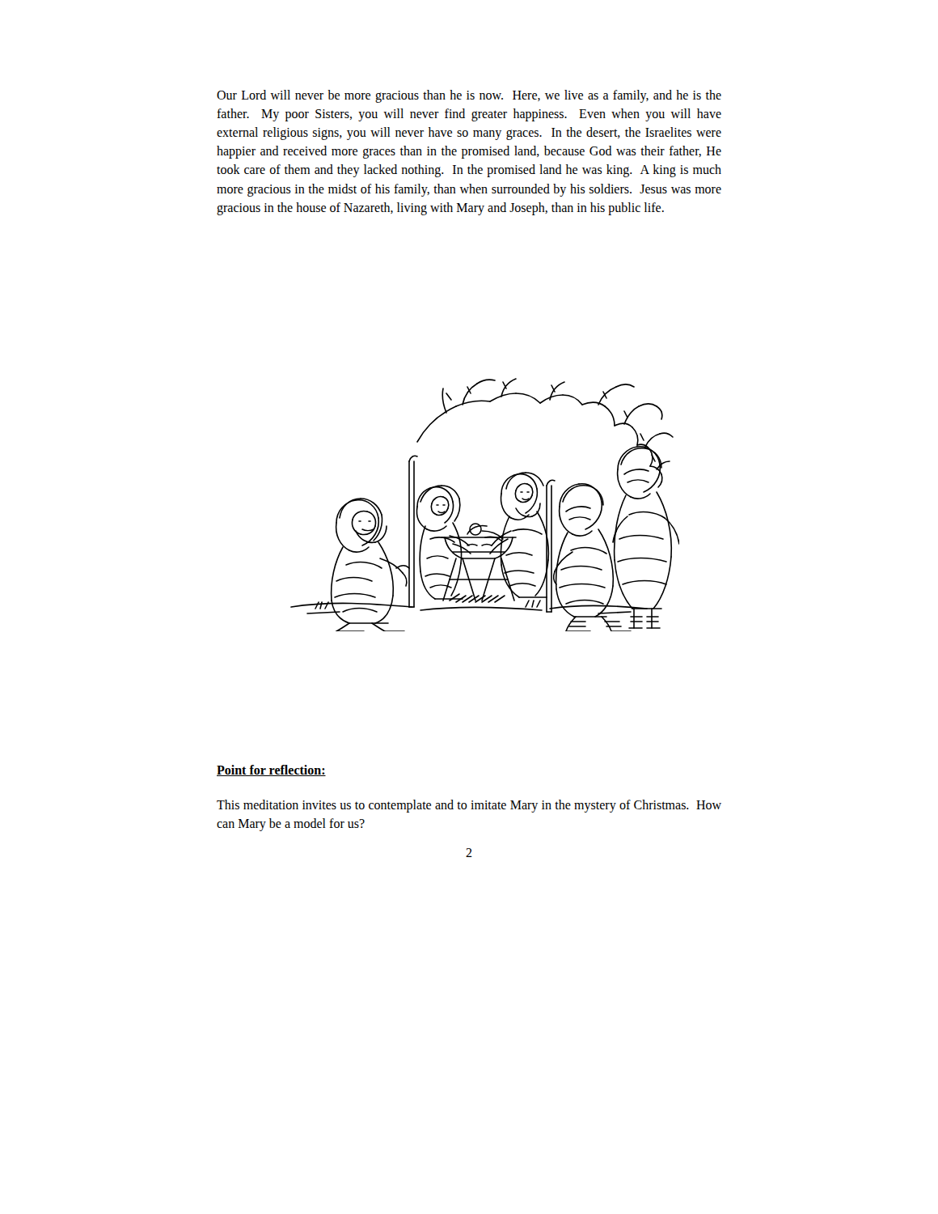Our Lord will never be more gracious than he is now. Here, we live as a family, and he is the father. My poor Sisters, you will never find greater happiness. Even when you will have external religious signs, you will never have so many graces. In the desert, the Israelites were happier and received more graces than in the promised land, because God was their father, He took care of them and they lacked nothing. In the promised land he was king. A king is much more gracious in the midst of his family, than when surrounded by his soldiers. Jesus was more gracious in the house of Nazareth, living with Mary and Joseph, than in his public life.
Point for reflection:
This meditation invites us to contemplate and to imitate Mary in the mystery of Christmas. How can Mary be a model for us?
2